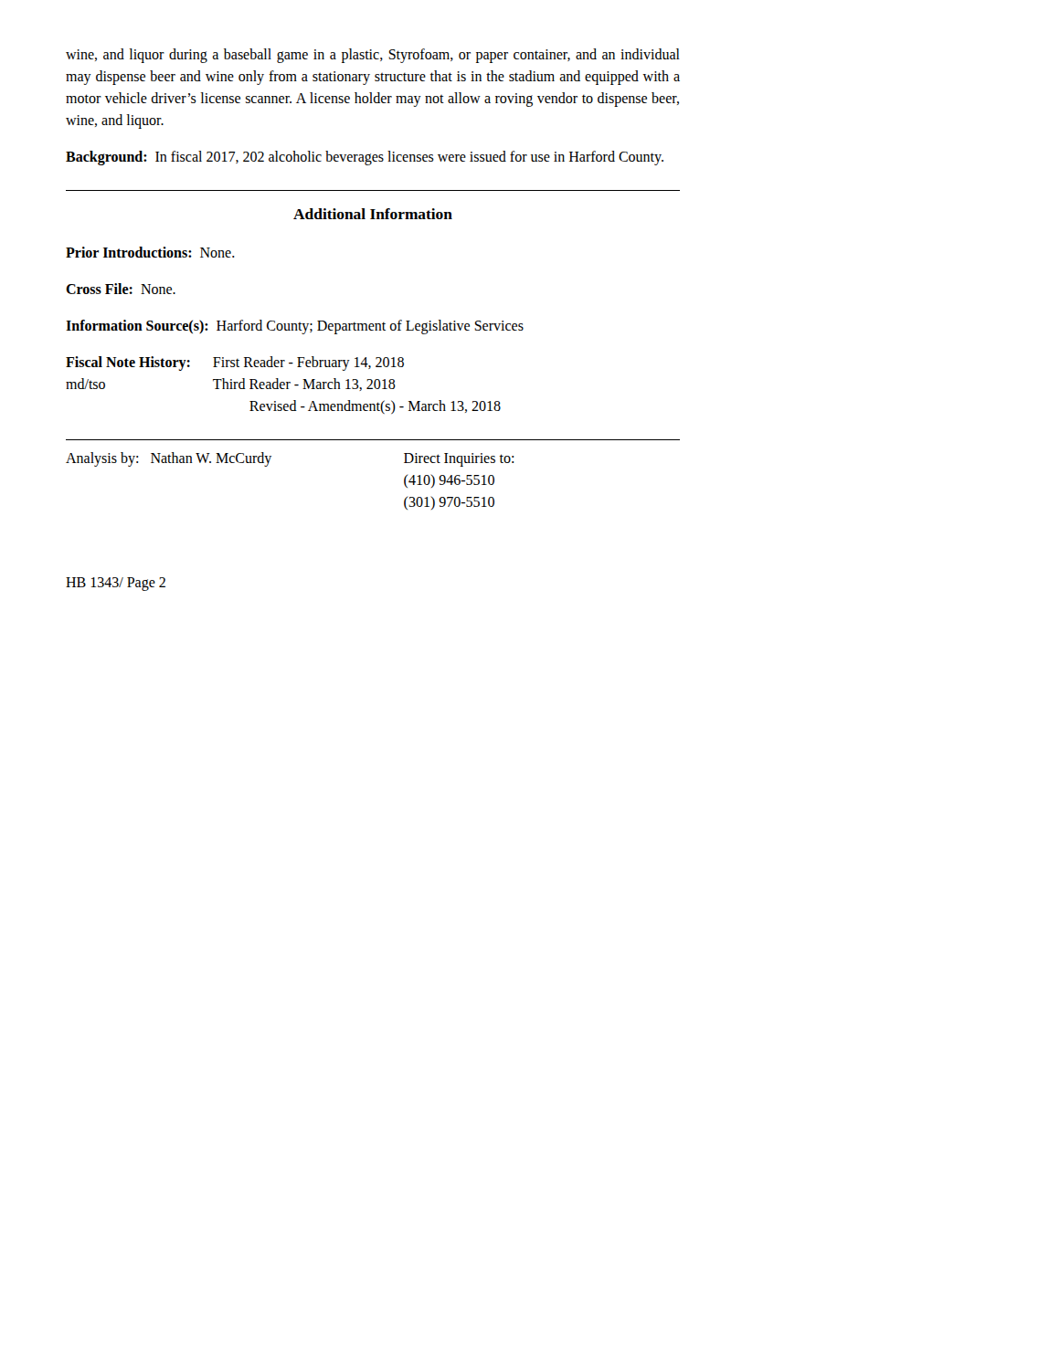wine, and liquor during a baseball game in a plastic, Styrofoam, or paper container, and an individual may dispense beer and wine only from a stationary structure that is in the stadium and equipped with a motor vehicle driver’s license scanner. A license holder may not allow a roving vendor to dispense beer, wine, and liquor.
Background: In fiscal 2017, 202 alcoholic beverages licenses were issued for use in Harford County.
Additional Information
Prior Introductions: None.
Cross File: None.
Information Source(s): Harford County; Department of Legislative Services
| Fiscal Note History: md/tso | First Reader - February 14, 2018 Third Reader - March 13, 2018 Revised - Amendment(s) - March 13, 2018 |
| Analysis by: Nathan W. McCurdy | Direct Inquiries to: (410) 946-5510 (301) 970-5510 |
HB 1343/ Page 2